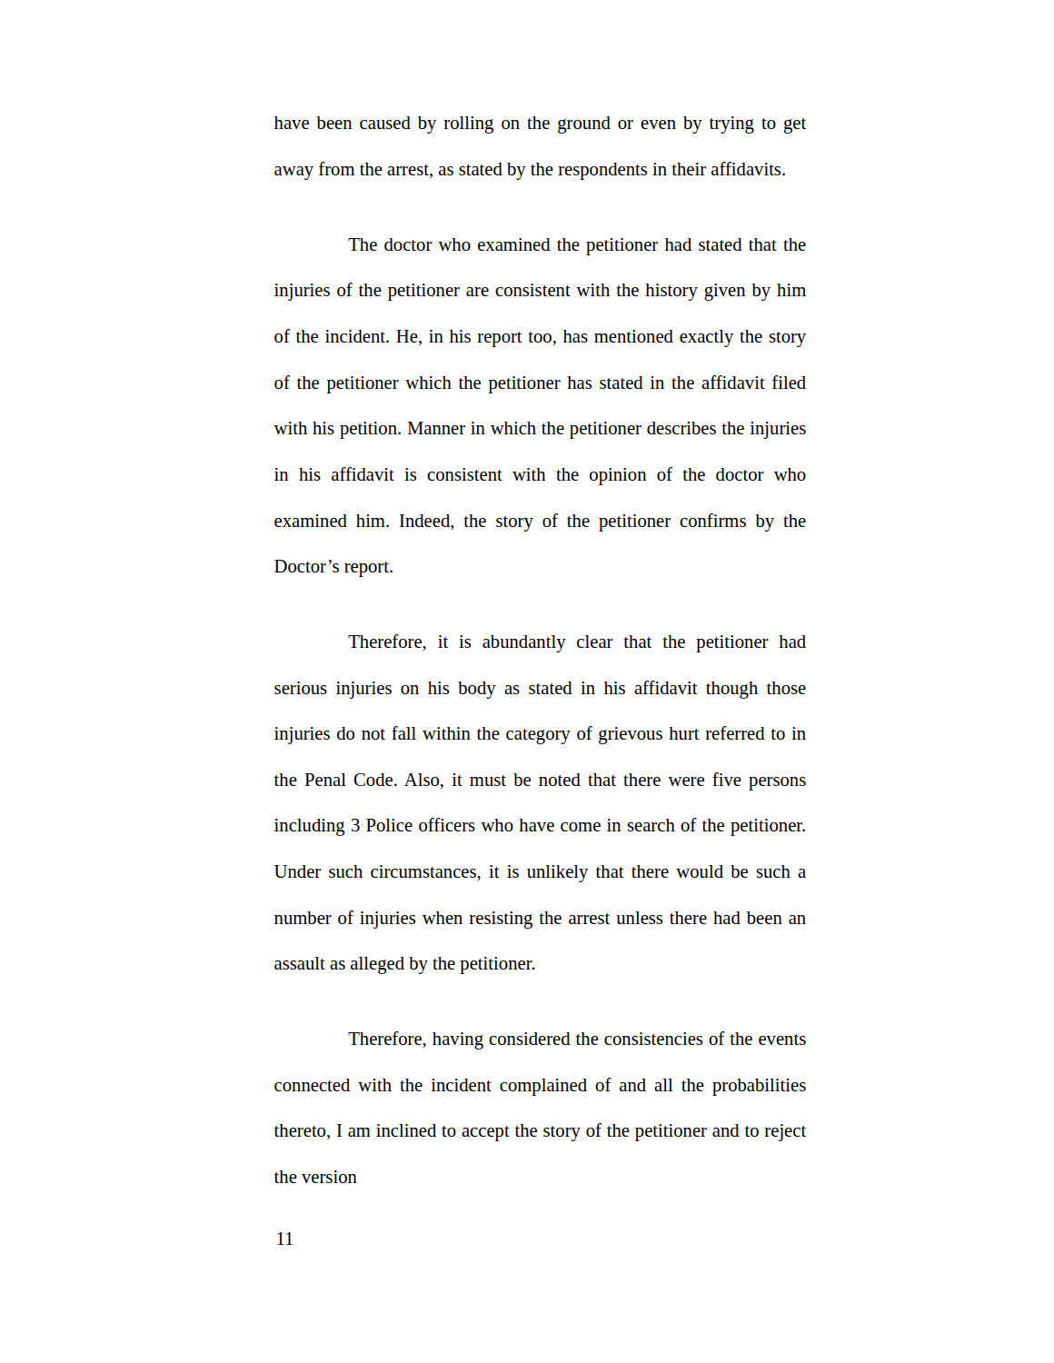have been caused by rolling on the ground or even by trying to get away from the arrest, as stated by the respondents in their affidavits.
The doctor who examined the petitioner had stated that the injuries of the petitioner are consistent with the history given by him of the incident. He, in his report too, has mentioned exactly the story of the petitioner which the petitioner has stated in the affidavit filed with his petition. Manner in which the petitioner describes the injuries in his affidavit is consistent with the opinion of the doctor who examined him. Indeed, the story of the petitioner confirms by the Doctor’s report.
Therefore, it is abundantly clear that the petitioner had serious injuries on his body as stated in his affidavit though those injuries do not fall within the category of grievous hurt referred to in the Penal Code. Also, it must be noted that there were five persons including 3 Police officers who have come in search of the petitioner. Under such circumstances, it is unlikely that there would be such a number of injuries when resisting the arrest unless there had been an assault as alleged by the petitioner.
Therefore, having considered the consistencies of the events connected with the incident complained of and all the probabilities thereto, I am inclined to accept the story of the petitioner and to reject the version
11